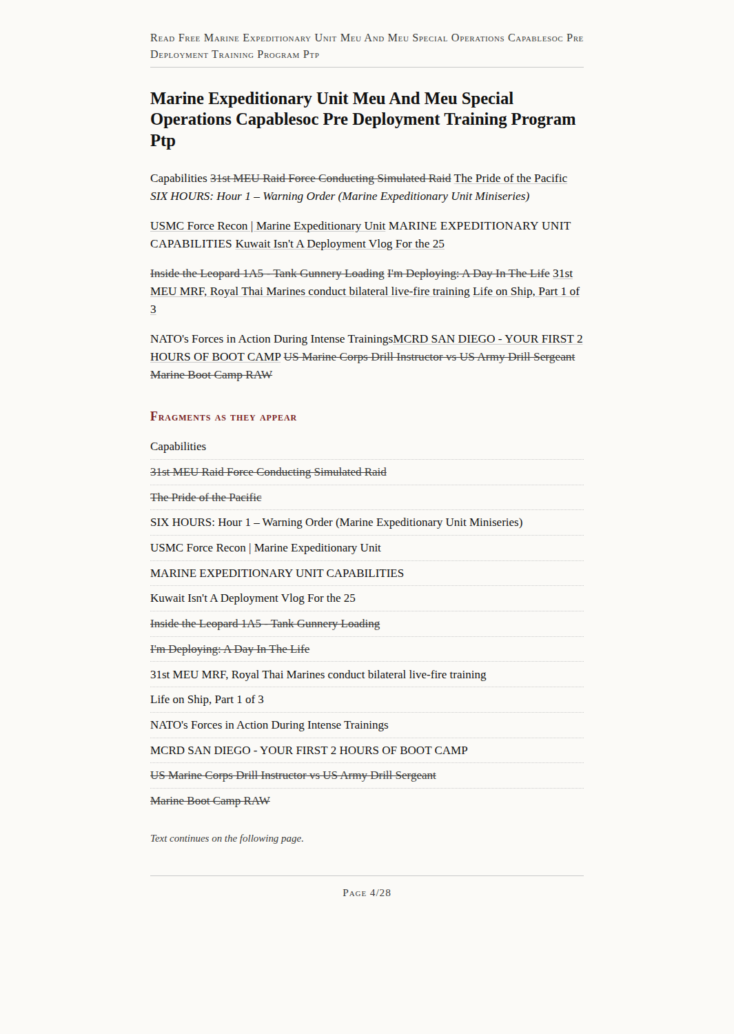Read Free Marine Expeditionary Unit Meu And Meu Special Operations Capablesoc Pre Deployment Training Program Ptp
Marine Expeditionary Unit Meu And Meu Special Operations Capablesoc Pre Deployment Training Program Ptp
Capabilities 31st MEU Raid Force Conducting Simulated Raid The Pride of the Pacific SIX HOURS: Hour 1 – Warning Order (Marine Expeditionary Unit Miniseries)
USMC Force Recon | Marine Expeditionary Unit Marine Expeditionary Unit Capabilities Kuwait Isn't A Deployment Vlog For the 25
Inside the Leopard 1A5 - Tank Gunnery Loading I'm Deploying: A Day In The Life 31st MEU MRF, Royal Thai Marines conduct bilateral live-fire training Life on Ship, Part 1 of 3
NATO's Forces in Action During Intense TrainingsMCRD SAN DIEGO - YOUR FIRST 2 HOURS OF BOOT CAMP US Marine Corps Drill Instructor vs US Army Drill Sergeant Marine Boot Camp RAW
Fragments as they appear
Capabilities
31st MEU Raid Force Conducting Simulated Raid
The Pride of the Pacific
SIX HOURS: Hour 1 – Warning Order (Marine Expeditionary Unit Miniseries)
USMC Force Recon | Marine Expeditionary Unit
MARINE EXPEDITIONARY UNIT CAPABILITIES
Kuwait Isn't A Deployment Vlog For the 25
Inside the Leopard 1A5 - Tank Gunnery Loading
I'm Deploying: A Day In The Life
31st MEU MRF, Royal Thai Marines conduct bilateral live-fire training
Life on Ship, Part 1 of 3
NATO's Forces in Action During Intense Trainings
MCRD SAN DIEGO - YOUR FIRST 2 HOURS OF BOOT CAMP
US Marine Corps Drill Instructor vs US Army Drill Sergeant
Marine Boot Camp RAW
Text continues on the following page.
Page 4/28